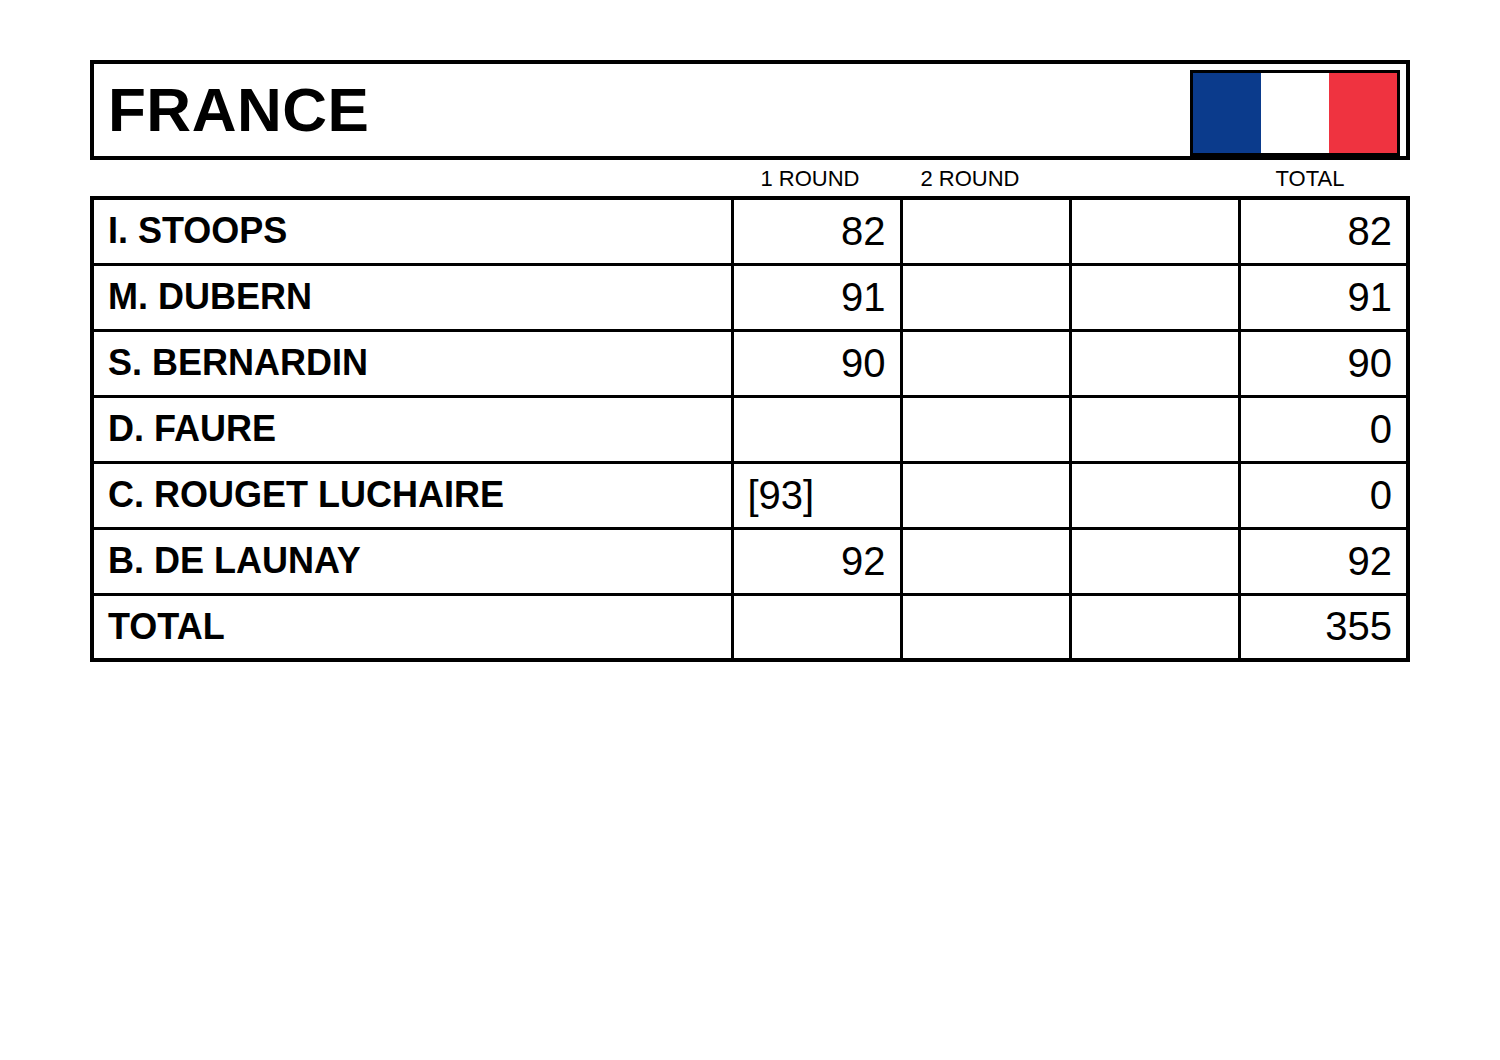FRANCE
| | 1 ROUND | 2 ROUND | | TOTAL |
| I. STOOPS | 82 | | | 82 |
| M. DUBERN | 91 | | | 91 |
| S. BERNARDIN | 90 | | | 90 |
| D. FAURE | | | | 0 |
| C. ROUGET LUCHAIRE | [93] | | | 0 |
| B. DE LAUNAY | 92 | | | 92 |
| TOTAL | | | | 355 |